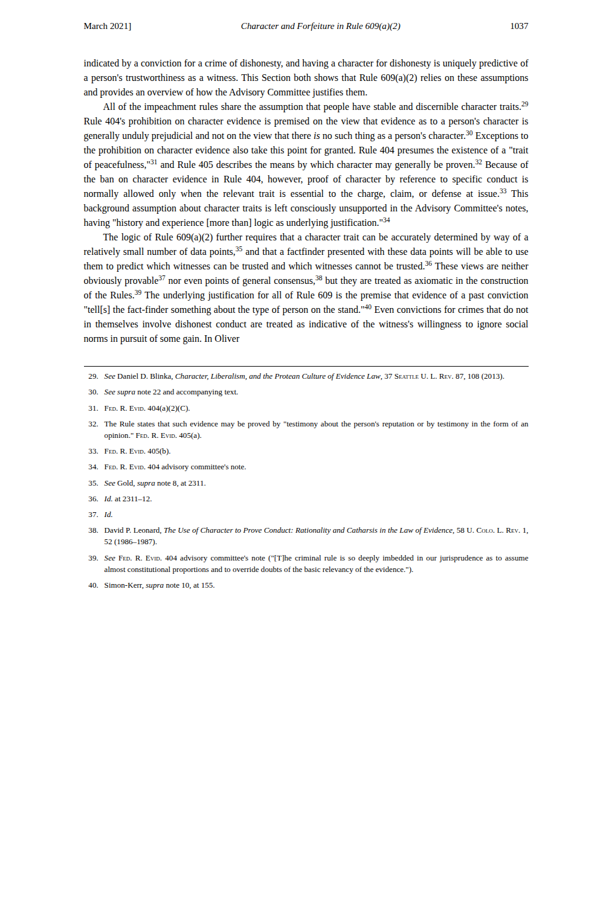March 2021] Character and Forfeiture in Rule 609(a)(2) 1037
indicated by a conviction for a crime of dishonesty, and having a character for dishonesty is uniquely predictive of a person's trustworthiness as a witness. This Section both shows that Rule 609(a)(2) relies on these assumptions and provides an overview of how the Advisory Committee justifies them.
All of the impeachment rules share the assumption that people have stable and discernible character traits.29 Rule 404's prohibition on character evidence is premised on the view that evidence as to a person's character is generally unduly prejudicial and not on the view that there is no such thing as a person's character.30 Exceptions to the prohibition on character evidence also take this point for granted. Rule 404 presumes the existence of a "trait of peacefulness,"31 and Rule 405 describes the means by which character may generally be proven.32 Because of the ban on character evidence in Rule 404, however, proof of character by reference to specific conduct is normally allowed only when the relevant trait is essential to the charge, claim, or defense at issue.33 This background assumption about character traits is left consciously unsupported in the Advisory Committee's notes, having "history and experience [more than] logic as underlying justification."34
The logic of Rule 609(a)(2) further requires that a character trait can be accurately determined by way of a relatively small number of data points,35 and that a factfinder presented with these data points will be able to use them to predict which witnesses can be trusted and which witnesses cannot be trusted.36 These views are neither obviously provable37 nor even points of general consensus,38 but they are treated as axiomatic in the construction of the Rules.39 The underlying justification for all of Rule 609 is the premise that evidence of a past conviction "tell[s] the fact-finder something about the type of person on the stand."40 Even convictions for crimes that do not in themselves involve dishonest conduct are treated as indicative of the witness's willingness to ignore social norms in pursuit of some gain. In Oliver
See Daniel D. Blinka, Character, Liberalism, and the Protean Culture of Evidence Law, 37 Seattle U. L. Rev. 87, 108 (2013).
See supra note 22 and accompanying text.
Fed. R. Evid. 404(a)(2)(C).
The Rule states that such evidence may be proved by "testimony about the person's reputation or by testimony in the form of an opinion." Fed. R. Evid. 405(a).
Fed. R. Evid. 405(b).
Fed. R. Evid. 404 advisory committee's note.
See Gold, supra note 8, at 2311.
Id. at 2311–12.
Id.
David P. Leonard, The Use of Character to Prove Conduct: Rationality and Catharsis in the Law of Evidence, 58 U. Colo. L. Rev. 1, 52 (1986–1987).
See Fed. R. Evid. 404 advisory committee's note ("[T]he criminal rule is so deeply imbedded in our jurisprudence as to assume almost constitutional proportions and to override doubts of the basic relevancy of the evidence.").
Simon-Kerr, supra note 10, at 155.